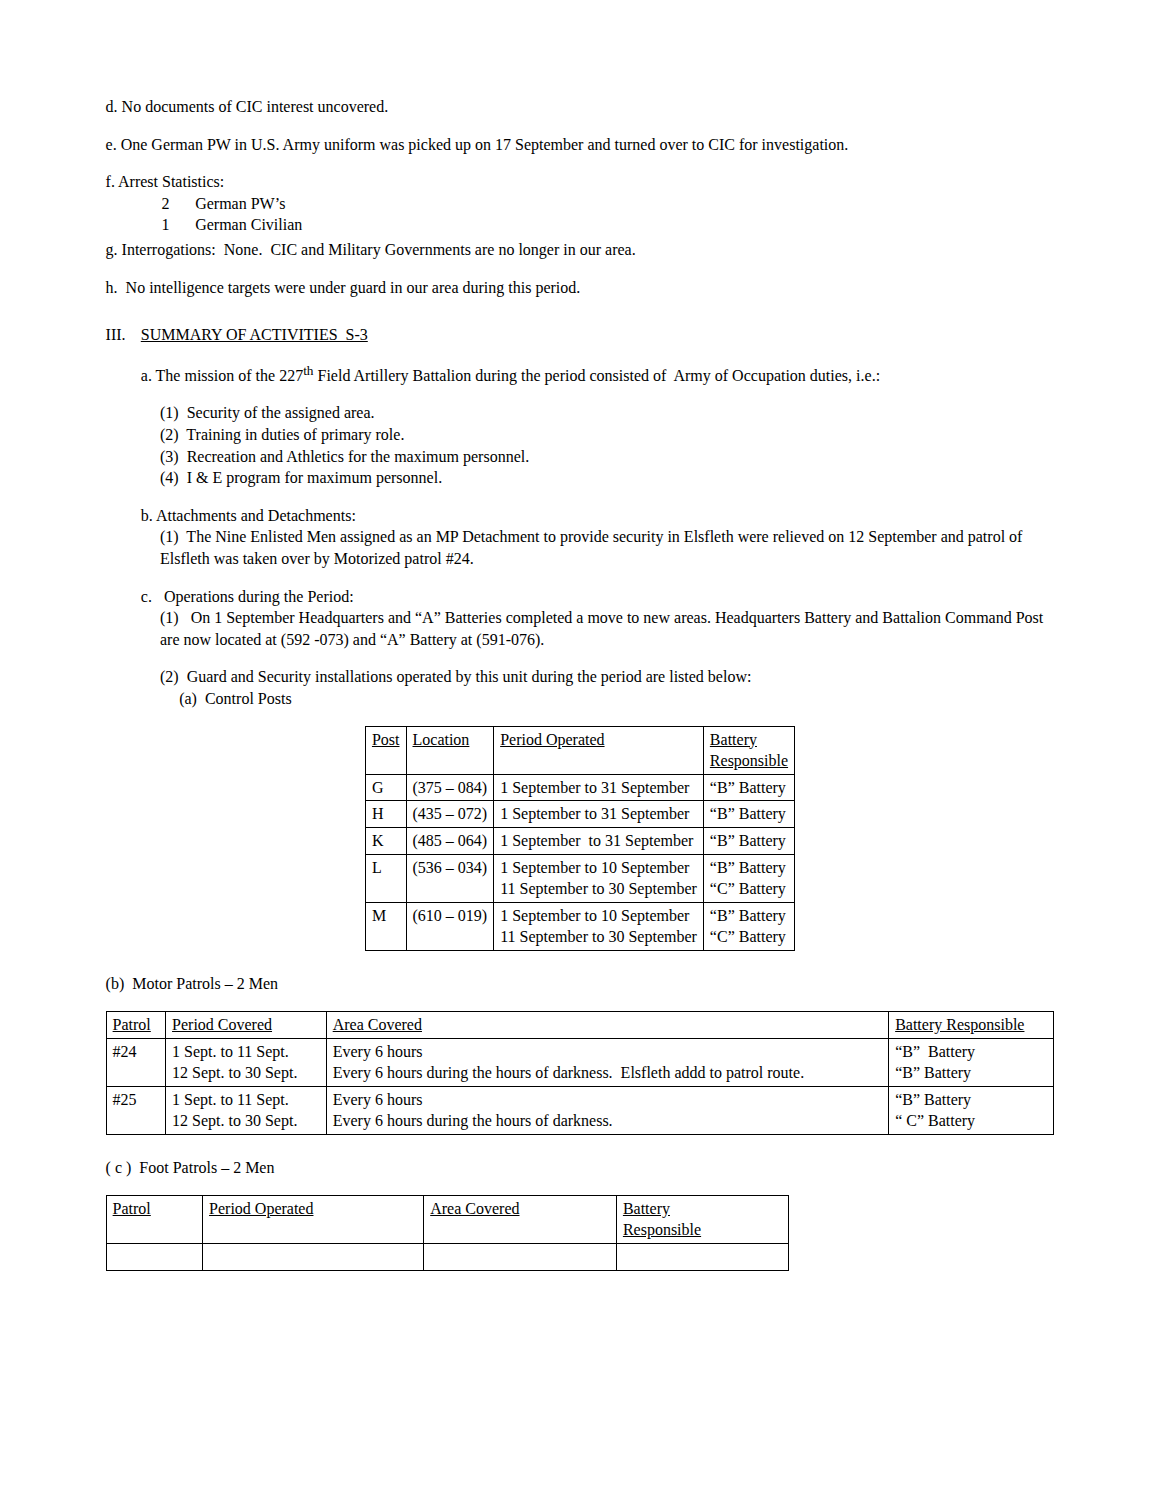d. No documents of CIC interest uncovered.
e. One German PW in U.S. Army uniform was picked up on 17 September and turned over to CIC for investigation.
f. Arrest Statistics:
| 2 | German PW’s |
| 1 | German Civilian |
g. Interrogations: None. CIC and Military Governments are no longer in our area.
h. No intelligence targets were under guard in our area during this period.
III. SUMMARY OF ACTIVITIES S-3
a. The mission of the 227th Field Artillery Battalion during the period consisted of Army of Occupation duties, i.e.:
(1) Security of the assigned area.
(2) Training in duties of primary role.
(3) Recreation and Athletics for the maximum personnel.
(4) I & E program for maximum personnel.
b. Attachments and Detachments:
(1) The Nine Enlisted Men assigned as an MP Detachment to provide security in Elsfleth were relieved on 12 September and patrol of Elsfleth was taken over by Motorized patrol #24.
c. Operations during the Period:
(1) On 1 September Headquarters and “A” Batteries completed a move to new areas. Headquarters Battery and Battalion Command Post are now located at (592 -073) and “A” Battery at (591-076).
(2) Guard and Security installations operated by this unit during the period are listed below:
(a) Control Posts
| Post | Location | Period Operated | Battery Responsible |
| --- | --- | --- | --- |
| G | (375 – 084) | 1 September to 31 September | “B” Battery |
| H | (435 – 072) | 1 September to 31 September | “B” Battery |
| K | (485 – 064) | 1 September to 31 September | “B” Battery |
| L | (536 – 034) | 1 September to 10 September 11 September to 30 September | “B” Battery “C” Battery |
| M | (610 – 019) | 1 September to 10 September 11 September to 30 September | “B” Battery “C” Battery |
(b) Motor Patrols – 2 Men
| Patrol | Period Covered | Area Covered | Battery Responsible |
| --- | --- | --- | --- |
| #24 | 1 Sept. to 11 Sept. 12 Sept. to 30 Sept. | Every 6 hours Every 6 hours during the hours of darkness. Elsfleth addd to patrol route. | “B” Battery “B” Battery |
| #25 | 1 Sept. to 11 Sept. 12 Sept. to 30 Sept. | Every 6 hours Every 6 hours during the hours of darkness. | “B” Battery “ C” Battery |
( c ) Foot Patrols – 2 Men
| Patrol | Period Operated | Area Covered | Battery Responsible |
| --- | --- | --- | --- |